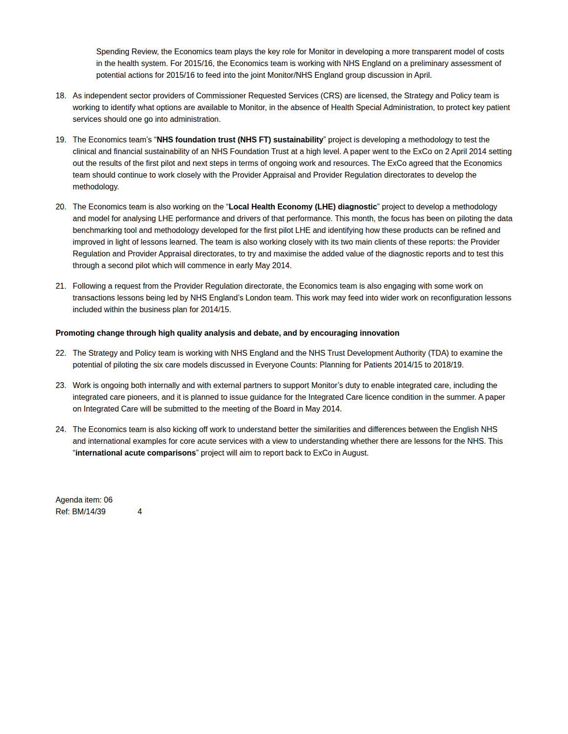Spending Review, the Economics team plays the key role for Monitor in developing a more transparent model of costs in the health system. For 2015/16, the Economics team is working with NHS England on a preliminary assessment of potential actions for 2015/16 to feed into the joint Monitor/NHS England group discussion in April.
18. As independent sector providers of Commissioner Requested Services (CRS) are licensed, the Strategy and Policy team is working to identify what options are available to Monitor, in the absence of Health Special Administration, to protect key patient services should one go into administration.
19. The Economics team’s “NHS foundation trust (NHS FT) sustainability” project is developing a methodology to test the clinical and financial sustainability of an NHS Foundation Trust at a high level. A paper went to the ExCo on 2 April 2014 setting out the results of the first pilot and next steps in terms of ongoing work and resources. The ExCo agreed that the Economics team should continue to work closely with the Provider Appraisal and Provider Regulation directorates to develop the methodology.
20. The Economics team is also working on the “Local Health Economy (LHE) diagnostic” project to develop a methodology and model for analysing LHE performance and drivers of that performance. This month, the focus has been on piloting the data benchmarking tool and methodology developed for the first pilot LHE and identifying how these products can be refined and improved in light of lessons learned. The team is also working closely with its two main clients of these reports: the Provider Regulation and Provider Appraisal directorates, to try and maximise the added value of the diagnostic reports and to test this through a second pilot which will commence in early May 2014.
21. Following a request from the Provider Regulation directorate, the Economics team is also engaging with some work on transactions lessons being led by NHS England’s London team. This work may feed into wider work on reconfiguration lessons included within the business plan for 2014/15.
Promoting change through high quality analysis and debate, and by encouraging innovation
22. The Strategy and Policy team is working with NHS England and the NHS Trust Development Authority (TDA) to examine the potential of piloting the six care models discussed in Everyone Counts: Planning for Patients 2014/15 to 2018/19.
23. Work is ongoing both internally and with external partners to support Monitor’s duty to enable integrated care, including the integrated care pioneers, and it is planned to issue guidance for the Integrated Care licence condition in the summer. A paper on Integrated Care will be submitted to the meeting of the Board in May 2014.
24. The Economics team is also kicking off work to understand better the similarities and differences between the English NHS and international examples for core acute services with a view to understanding whether there are lessons for the NHS. This “international acute comparisons” project will aim to report back to ExCo in August.
Agenda item: 06 Ref: BM/14/39
4